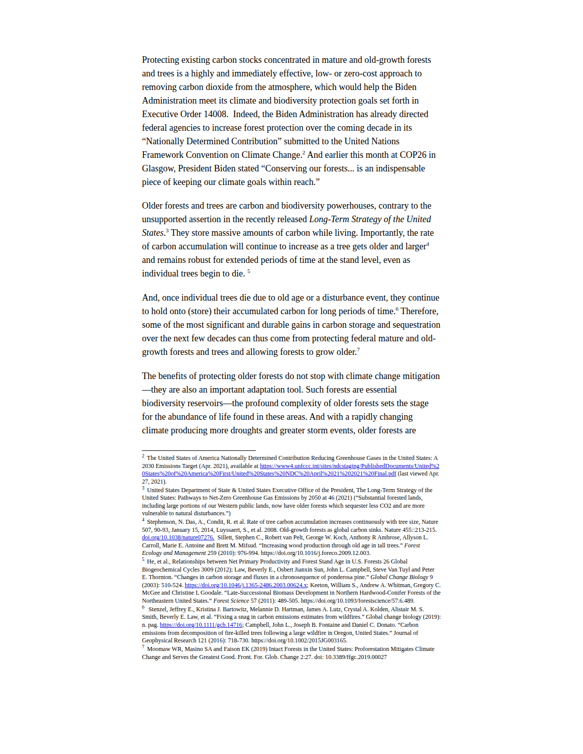Protecting existing carbon stocks concentrated in mature and old-growth forests and trees is a highly and immediately effective, low- or zero-cost approach to removing carbon dioxide from the atmosphere, which would help the Biden Administration meet its climate and biodiversity protection goals set forth in Executive Order 14008. Indeed, the Biden Administration has already directed federal agencies to increase forest protection over the coming decade in its “Nationally Determined Contribution” submitted to the United Nations Framework Convention on Climate Change.2 And earlier this month at COP26 in Glasgow, President Biden stated “Conserving our forests... is an indispensable piece of keeping our climate goals within reach.”
Older forests and trees are carbon and biodiversity powerhouses, contrary to the unsupported assertion in the recently released Long-Term Strategy of the United States.3 They store massive amounts of carbon while living. Importantly, the rate of carbon accumulation will continue to increase as a tree gets older and larger4 and remains robust for extended periods of time at the stand level, even as individual trees begin to die. 5
And, once individual trees die due to old age or a disturbance event, they continue to hold onto (store) their accumulated carbon for long periods of time.6 Therefore, some of the most significant and durable gains in carbon storage and sequestration over the next few decades can thus come from protecting federal mature and old-growth forests and trees and allowing forests to grow older.7
The benefits of protecting older forests do not stop with climate change mitigation—they are also an important adaptation tool. Such forests are essential biodiversity reservoirs—the profound complexity of older forests sets the stage for the abundance of life found in these areas. And with a rapidly changing climate producing more droughts and greater storm events, older forests are
2 The United States of America Nationally Determined Contribution Reducing Greenhouse Gases in the United States: A 2030 Emissions Target (Apr. 2021), available at https://www4.unfccc.int/sites/ndcstaging/PublishedDocuments/United%20States%20of%20America%20First/United%20States%20NDC%20April%2021%202021%20Final.pdf (last viewed Apr. 27, 2021).
3 United States Department of State & United States Executive Office of the President, The Long-Term Strategy of the United States: Pathways to Net-Zero Greenhouse Gas Emissions by 2050 at 46 (2021) (“Substantial forested lands, including large portions of our Western public lands, now have older forests which sequester less CO2 and are more vulnerable to natural disturbances.”)
4 Stephenson, N. Das, A., Condit, R. et al. Rate of tree carbon accumulation increases continuously with tree size, Nature 507, 90-93, January 15, 2014, Luyssaert, S., et al. 2008. Old-growth forests as global carbon sinks. Nature 455::213-215. doi.org/10.1038/nature07276. Sillett, Stephen C., Robert van Pelt, George W. Koch, Anthony R Ambrose, Allyson L. Carroll, Marie E. Antoine and Brett M. Mifsud. “Increasing wood production through old age in tall trees.” Forest Ecology and Management 259 (2010): 976-994. https://doi.org/10.1016/j.foreco.2009.12.003.
5 He, et al., Relationships between Net Primary Productivity and Forest Stand Age in U.S. Forests 26 Global Biogeochemical Cycles 3009 (2012); Law, Beverly E., Osbert Jianxin Sun, John L. Campbell, Steve Van Tuyl and Peter E. Thornton. “Changes in carbon storage and fluxes in a chronosequence of ponderosa pine.” Global Change Biology 9 (2003): 510-524. https://doi.org/10.1046/j.1365-2486.2003.00624.x; Keeton, William S., Andrew A. Whitman, Gregory C. McGee and Christine L Goodale. “Late-Successional Biomass Development in Northern Hardwood-Conifer Forests of the Northeastern United States.” Forest Science 57 (2011): 489-505. https://doi.org/10.1093/forestscience/57.6.489.
6 Stenzel, Jeffrey E., Kristina J. Bartowitz, Melannie D. Hartman, James A. Lutz, Crystal A. Kolden, Alistair M. S. Smith, Beverly E. Law, et al. “Fixing a snag in carbon emissions estimates from wildfires.” Global change biology (2019): n. pag. https://doi.org/10.1111/gcb.14716; Campbell, John L., Joseph B. Fontaine and Daniel C. Donato. “Carbon emissions from decomposition of fire-killed trees following a large wildfire in Oregon, United States.” Journal of Geophysical Research 121 (2016): 718-730. https://doi.org/10.1002/2015JG003165.
7 Moomaw WR, Masino SA and Faison EK (2019) Intact Forests in the United States: Proforestation Mitigates Climate Change and Serves the Greatest Good. Front. For. Glob. Change 2:27. doi: 10.3389/ffgc.2019.00027